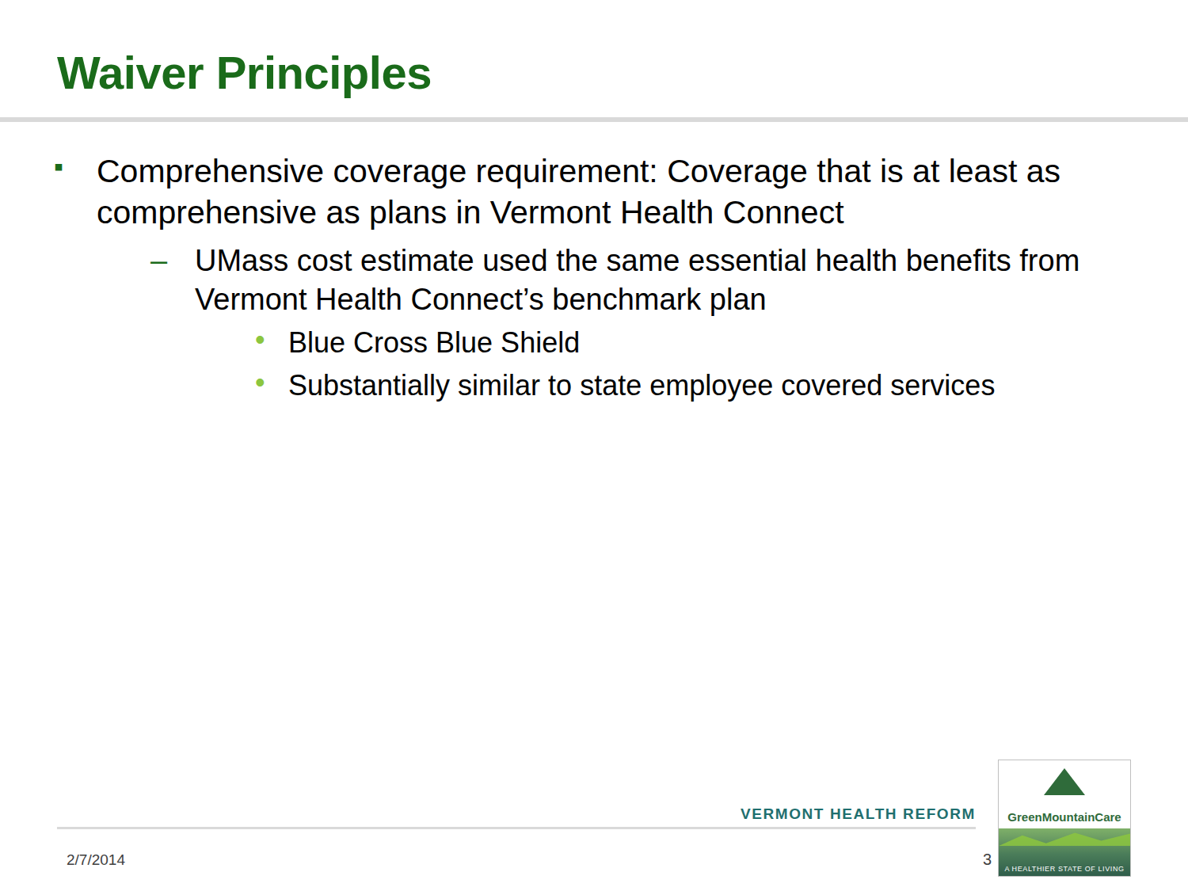Waiver Principles
Comprehensive coverage requirement: Coverage that is at least as comprehensive as plans in Vermont Health Connect
UMass cost estimate used the same essential health benefits from Vermont Health Connect’s benchmark plan
Blue Cross Blue Shield
Substantially similar to state employee covered services
2/7/2014
VERMONT HEALTH REFORM
3
GreenMountainCare
A Healthier State of Living